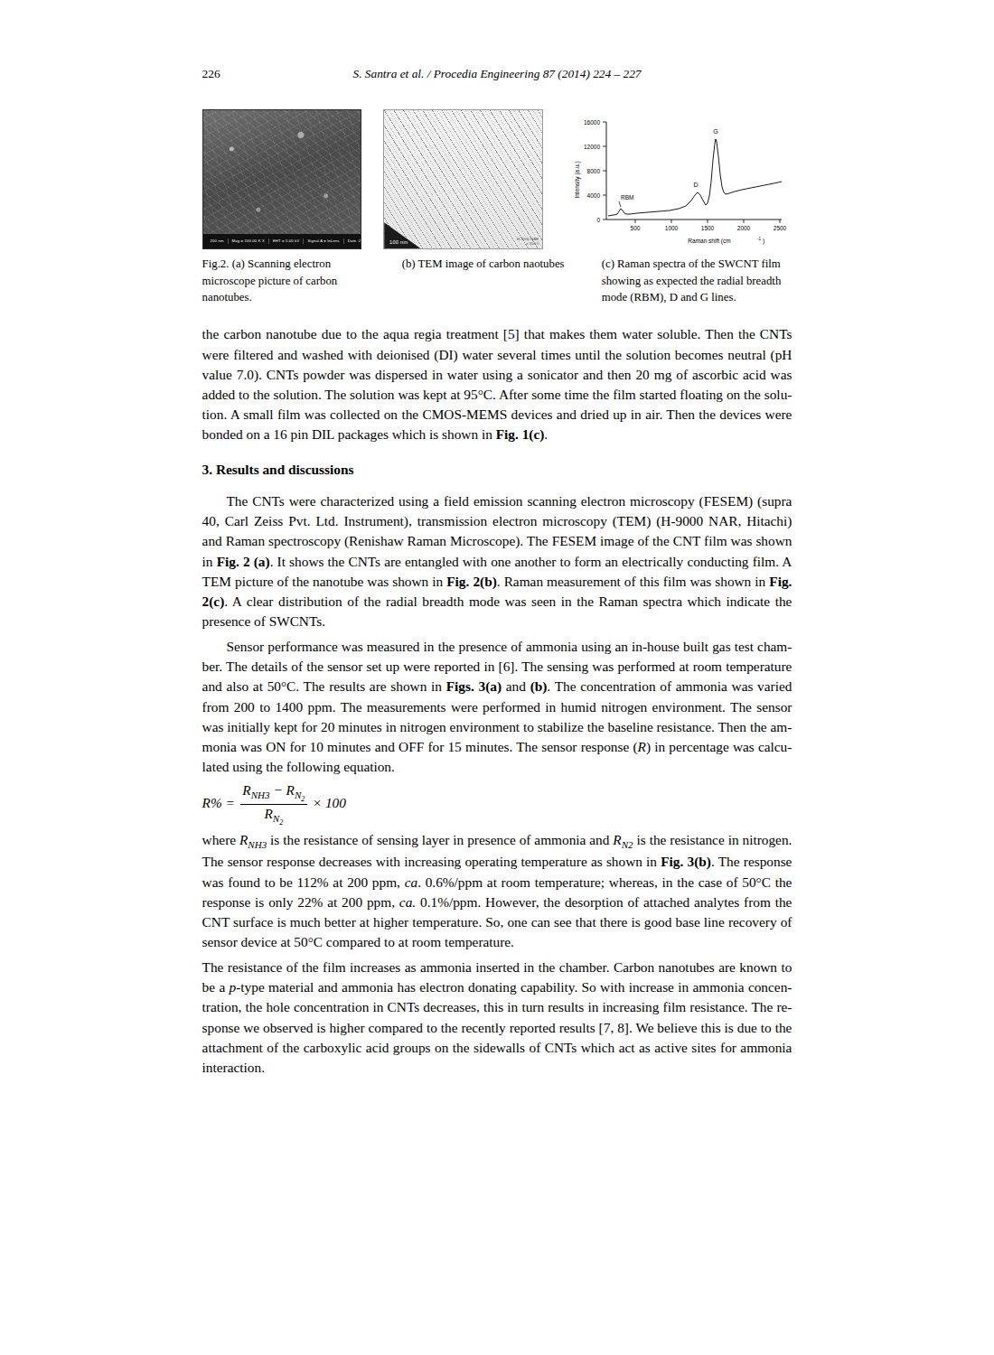226
S. Santra et al. / Procedia Engineering 87 (2014) 224 – 227
200 nm Mag = 100.00 K X EHT = 5.00 kV Signal A = InLens Date :20 Dec 2012 ZEISS
100 nm
H-9000 NAR
x 200 k
0 4000 8000 12000 16000 500 1000 1500 2000 2500 Raman shift (cm -1 ) Intensity (a.u.) G D RBM
Fig.2. (a) Scanning electron microscope picture of carbon nanotubes.
(b) TEM image of carbon naotubes
(c) Raman spectra of the SWCNT film showing as expected the radial breadth mode (RBM), D and G lines.
the carbon nanotube due to the aqua regia treatment [5] that makes them water soluble. Then the CNTs were filtered and washed with deionised (DI) water several times until the solution becomes neutral (pH value 7.0). CNTs powder was dispersed in water using a sonicator and then 20 mg of ascorbic acid was added to the solution. The solution was kept at 95°C. After some time the film started floating on the solution. A small film was collected on the CMOS-MEMS devices and dried up in air. Then the devices were bonded on a 16 pin DIL packages which is shown in Fig. 1(c).
3. Results and discussions
The CNTs were characterized using a field emission scanning electron microscopy (FESEM) (supra 40, Carl Zeiss Pvt. Ltd. Instrument), transmission electron microscopy (TEM) (H-9000 NAR, Hitachi) and Raman spectroscopy (Renishaw Raman Microscope). The FESEM image of the CNT film was shown in Fig. 2 (a). It shows the CNTs are entangled with one another to form an electrically conducting film. A TEM picture of the nanotube was shown in Fig. 2(b). Raman measurement of this film was shown in Fig. 2(c). A clear distribution of the radial breadth mode was seen in the Raman spectra which indicate the presence of SWCNTs.
Sensor performance was measured in the presence of ammonia using an in-house built gas test chamber. The details of the sensor set up were reported in [6]. The sensing was performed at room temperature and also at 50°C. The results are shown in Figs. 3(a) and (b). The concentration of ammonia was varied from 200 to 1400 ppm. The measurements were performed in humid nitrogen environment. The sensor was initially kept for 20 minutes in nitrogen environment to stabilize the baseline resistance. Then the ammonia was ON for 10 minutes and OFF for 15 minutes. The sensor response (R) in percentage was calculated using the following equation.
R% = RNH3 − RN2 RN2 × 100
where RNH3 is the resistance of sensing layer in presence of ammonia and RN2 is the resistance in nitrogen. The sensor response decreases with increasing operating temperature as shown in Fig. 3(b). The response was found to be 112% at 200 ppm, ca. 0.6%/ppm at room temperature; whereas, in the case of 50°C the response is only 22% at 200 ppm, ca. 0.1%/ppm. However, the desorption of attached analytes from the CNT surface is much better at higher temperature. So, one can see that there is good base line recovery of sensor device at 50°C compared to at room temperature.
The resistance of the film increases as ammonia inserted in the chamber. Carbon nanotubes are known to be a p-type material and ammonia has electron donating capability. So with increase in ammonia concentration, the hole concentration in CNTs decreases, this in turn results in increasing film resistance. The response we observed is higher compared to the recently reported results [7, 8]. We believe this is due to the attachment of the carboxylic acid groups on the sidewalls of CNTs which act as active sites for ammonia interaction.